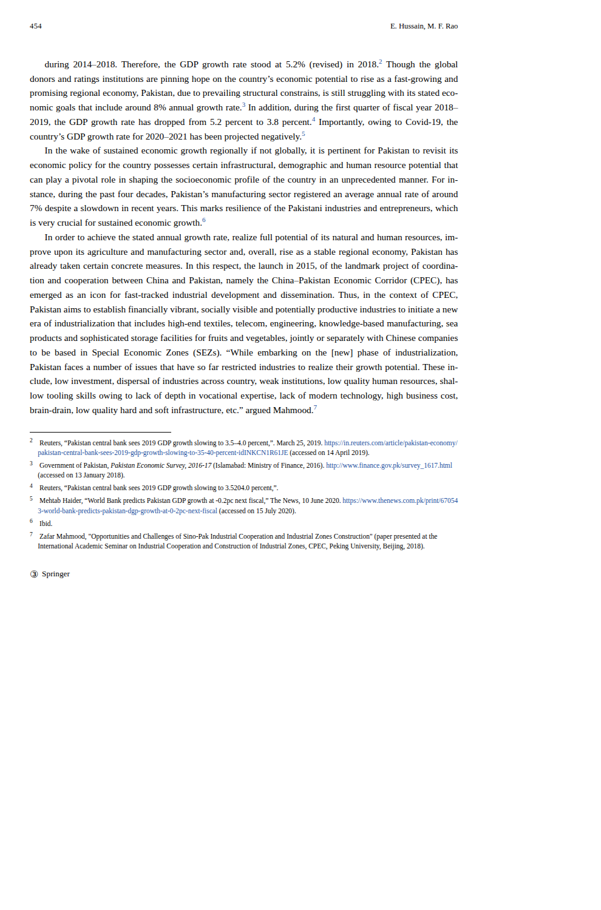454 E. Hussain, M. F. Rao
during 2014–2018. Therefore, the GDP growth rate stood at 5.2% (revised) in 2018.2 Though the global donors and ratings institutions are pinning hope on the country’s economic potential to rise as a fast-growing and promising regional economy, Pakistan, due to prevailing structural constrains, is still struggling with its stated economic goals that include around 8% annual growth rate.3 In addition, during the first quarter of fiscal year 2018–2019, the GDP growth rate has dropped from 5.2 percent to 3.8 percent.4 Importantly, owing to Covid-19, the country’s GDP growth rate for 2020–2021 has been projected negatively.5
In the wake of sustained economic growth regionally if not globally, it is pertinent for Pakistan to revisit its economic policy for the country possesses certain infrastructural, demographic and human resource potential that can play a pivotal role in shaping the socioeconomic profile of the country in an unprecedented manner. For instance, during the past four decades, Pakistan’s manufacturing sector registered an average annual rate of around 7% despite a slowdown in recent years. This marks resilience of the Pakistani industries and entrepreneurs, which is very crucial for sustained economic growth.6
In order to achieve the stated annual growth rate, realize full potential of its natural and human resources, improve upon its agriculture and manufacturing sector and, overall, rise as a stable regional economy, Pakistan has already taken certain concrete measures. In this respect, the launch in 2015, of the landmark project of coordination and cooperation between China and Pakistan, namely the China–Pakistan Economic Corridor (CPEC), has emerged as an icon for fast-tracked industrial development and dissemination. Thus, in the context of CPEC, Pakistan aims to establish financially vibrant, socially visible and potentially productive industries to initiate a new era of industrialization that includes high-end textiles, telecom, engineering, knowledge-based manufacturing, sea products and sophisticated storage facilities for fruits and vegetables, jointly or separately with Chinese companies to be based in Special Economic Zones (SEZs). “While embarking on the [new] phase of industrialization, Pakistan faces a number of issues that have so far restricted industries to realize their growth potential. These include, low investment, dispersal of industries across country, weak institutions, low quality human resources, shallow tooling skills owing to lack of depth in vocational expertise, lack of modern technology, high business cost, brain-drain, low quality hard and soft infrastructure, etc.” argued Mahmood.7
2 Reuters, “Pakistan central bank sees 2019 GDP growth slowing to 3.5–4.0 percent,”. March 25, 2019. https://in.reuters.com/article/pakistan-economy/pakistan-central-bank-sees-2019-gdp-growth-slowing-to-35-40-percent-idINKCN1R61JE (accessed on 14 April 2019).
3 Government of Pakistan, Pakistan Economic Survey, 2016-17 (Islamabad: Ministry of Finance, 2016). http://www.finance.gov.pk/survey_1617.html (accessed on 13 January 2018).
4 Reuters, “Pakistan central bank sees 2019 GDP growth slowing to 3.5204.0 percent,”.
5 Mehtab Haider, “World Bank predicts Pakistan GDP growth at -0.2pc next fiscal,” The News, 10 June 2020. https://www.thenews.com.pk/print/670543-world-bank-predicts-pakistan-dgp-growth-at-0-2pc-next-fiscal (accessed on 15 July 2020).
6 Ibid.
7 Zafar Mahmood, "Opportunities and Challenges of Sino-Pak Industrial Cooperation and Industrial Zones Construction" (paper presented at the International Academic Seminar on Industrial Cooperation and Construction of Industrial Zones, CPEC, Peking University, Beijing, 2018).
③ Springer